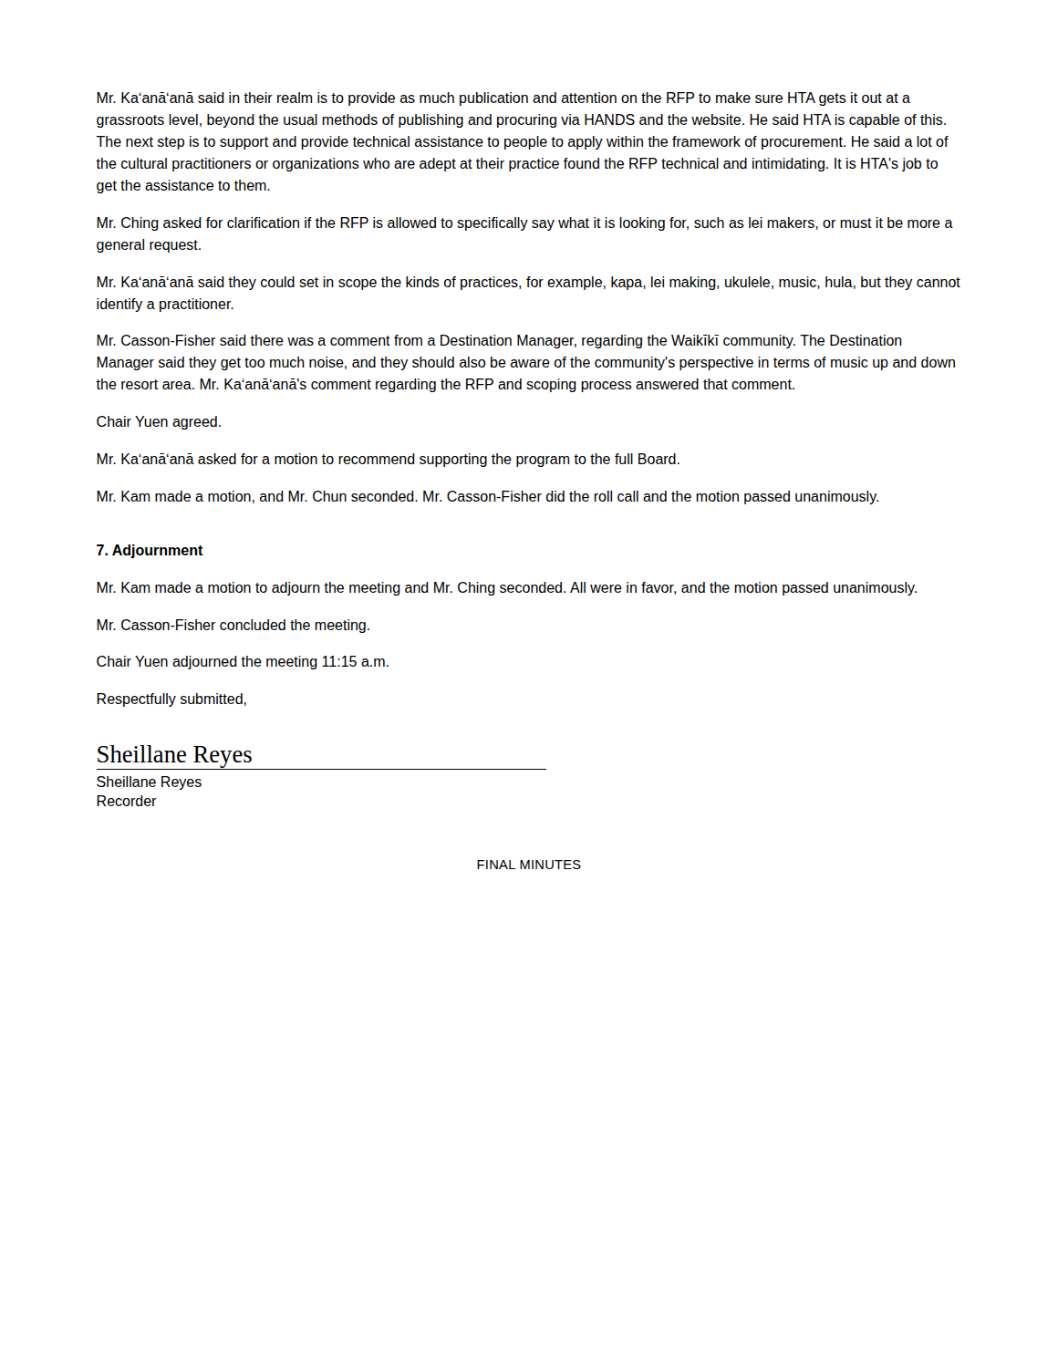Mr. Kaʻanāʻanā said in their realm is to provide as much publication and attention on the RFP to make sure HTA gets it out at a grassroots level, beyond the usual methods of publishing and procuring via HANDS and the website. He said HTA is capable of this. The next step is to support and provide technical assistance to people to apply within the framework of procurement. He said a lot of the cultural practitioners or organizations who are adept at their practice found the RFP technical and intimidating. It is HTA's job to get the assistance to them.
Mr. Ching asked for clarification if the RFP is allowed to specifically say what it is looking for, such as lei makers, or must it be more a general request.
Mr. Kaʻanāʻanā said they could set in scope the kinds of practices, for example, kapa, lei making, ukulele, music, hula, but they cannot identify a practitioner.
Mr. Casson-Fisher said there was a comment from a Destination Manager, regarding the Waikīkī community. The Destination Manager said they get too much noise, and they should also be aware of the community's perspective in terms of music up and down the resort area. Mr. Kaʻanāʻanā's comment regarding the RFP and scoping process answered that comment.
Chair Yuen agreed.
Mr. Kaʻanāʻanā asked for a motion to recommend supporting the program to the full Board.
Mr. Kam made a motion, and Mr. Chun seconded. Mr. Casson-Fisher did the roll call and the motion passed unanimously.
7. Adjournment
Mr. Kam made a motion to adjourn the meeting and Mr. Ching seconded. All were in favor, and the motion passed unanimously.
Mr. Casson-Fisher concluded the meeting.
Chair Yuen adjourned the meeting 11:15 a.m.
Respectfully submitted,
Sheillane Reyes
Sheillane Reyes
Recorder
FINAL MINUTES